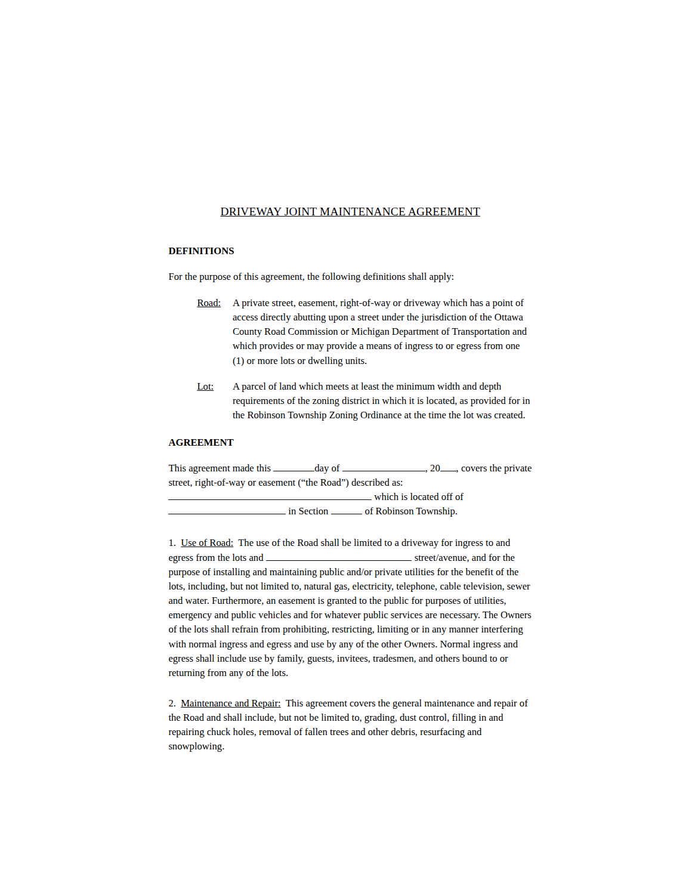DRIVEWAY JOINT MAINTENANCE AGREEMENT
DEFINITIONS
For the purpose of this agreement, the following definitions shall apply:
Road:
A private street, easement, right-of-way or driveway which has a point of access directly abutting upon a street under the jurisdiction of the Ottawa County Road Commission or Michigan Department of Transportation and which provides or may provide a means of ingress to or egress from one (1) or more lots or dwelling units.
Lot:
A parcel of land which meets at least the minimum width and depth requirements of the zoning district in which it is located, as provided for in the Robinson Township Zoning Ordinance at the time the lot was created.
AGREEMENT
This agreement made this day of , 20 , covers the private street, right-of-way or easement (“the Road”) described as: which is located off of in Section of Robinson Township.
1. Use of Road: The use of the Road shall be limited to a driveway for ingress to and egress from the lots and street/avenue, and for the purpose of installing and maintaining public and/or private utilities for the benefit of the lots, including, but not limited to, natural gas, electricity, telephone, cable television, sewer and water. Furthermore, an easement is granted to the public for purposes of utilities, emergency and public vehicles and for whatever public services are necessary. The Owners of the lots shall refrain from prohibiting, restricting, limiting or in any manner interfering with normal ingress and egress and use by any of the other Owners. Normal ingress and egress shall include use by family, guests, invitees, tradesmen, and others bound to or returning from any of the lots.
2. Maintenance and Repair: This agreement covers the general maintenance and repair of the Road and shall include, but not be limited to, grading, dust control, filling in and repairing chuck holes, removal of fallen trees and other debris, resurfacing and snowplowing.